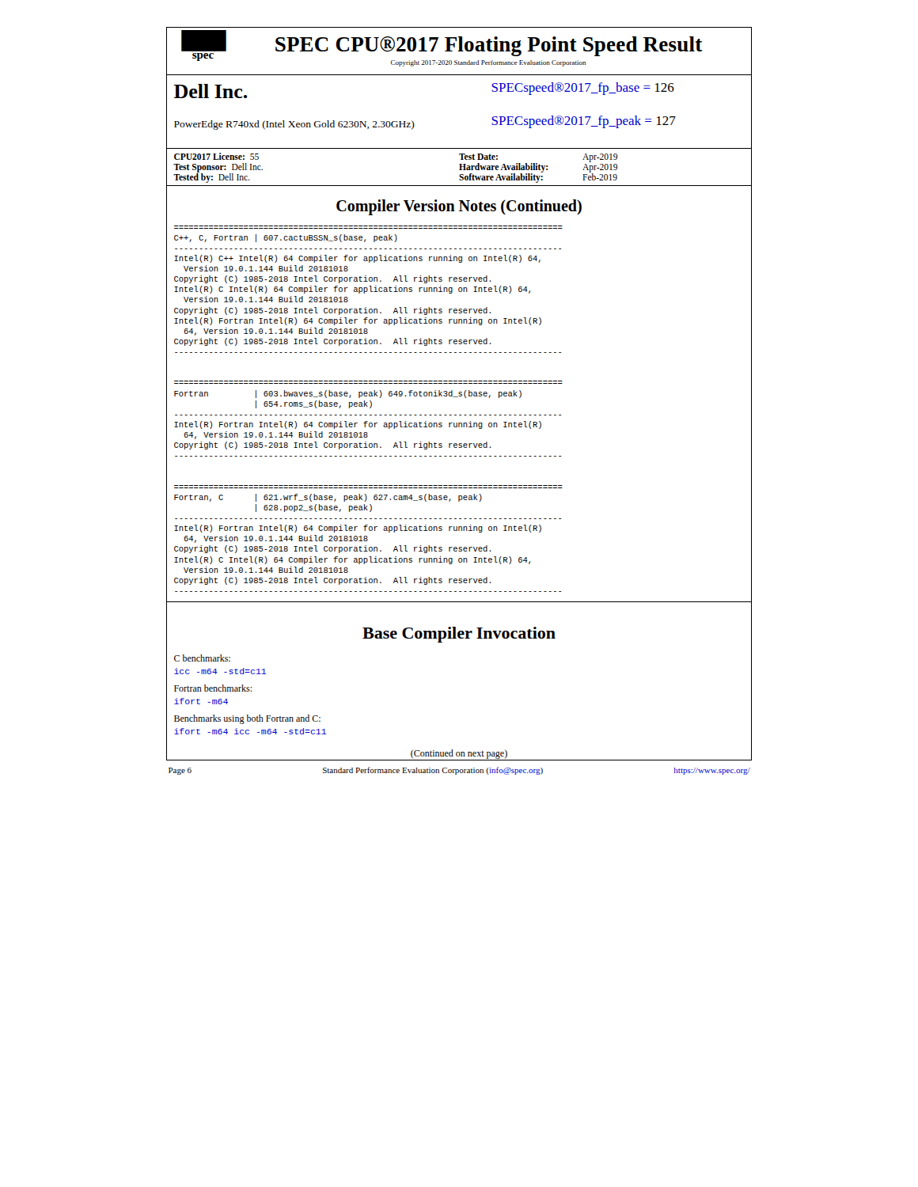████ spec
SPEC CPU®2017 Floating Point Speed Result
Copyright 2017-2020 Standard Performance Evaluation Corporation
Dell Inc.
PowerEdge R740xd (Intel Xeon Gold 6230N, 2.30GHz)
SPECspeed®2017_fp_base = 126
SPECspeed®2017_fp_peak = 127
CPU2017 License: 55
Test Sponsor: Dell Inc.
Tested by: Dell Inc.
Test Date: Apr-2019
Hardware Availability: Apr-2019
Software Availability: Feb-2019
Compiler Version Notes (Continued)
==============================================================================
C++, C, Fortran | 607.cactuBSSN_s(base, peak)
------------------------------------------------------------------------------
Intel(R) C++ Intel(R) 64 Compiler for applications running on Intel(R) 64,
  Version 19.0.1.144 Build 20181018
Copyright (C) 1985-2018 Intel Corporation.  All rights reserved.
Intel(R) C Intel(R) 64 Compiler for applications running on Intel(R) 64,
  Version 19.0.1.144 Build 20181018
Copyright (C) 1985-2018 Intel Corporation.  All rights reserved.
Intel(R) Fortran Intel(R) 64 Compiler for applications running on Intel(R)
  64, Version 19.0.1.144 Build 20181018
Copyright (C) 1985-2018 Intel Corporation.  All rights reserved.
------------------------------------------------------------------------------


==============================================================================
Fortran         | 603.bwaves_s(base, peak) 649.fotonik3d_s(base, peak)
                | 654.roms_s(base, peak)
------------------------------------------------------------------------------
Intel(R) Fortran Intel(R) 64 Compiler for applications running on Intel(R)
  64, Version 19.0.1.144 Build 20181018
Copyright (C) 1985-2018 Intel Corporation.  All rights reserved.
------------------------------------------------------------------------------


==============================================================================
Fortran, C      | 621.wrf_s(base, peak) 627.cam4_s(base, peak)
                | 628.pop2_s(base, peak)
------------------------------------------------------------------------------
Intel(R) Fortran Intel(R) 64 Compiler for applications running on Intel(R)
  64, Version 19.0.1.144 Build 20181018
Copyright (C) 1985-2018 Intel Corporation.  All rights reserved.
Intel(R) C Intel(R) 64 Compiler for applications running on Intel(R) 64,
  Version 19.0.1.144 Build 20181018
Copyright (C) 1985-2018 Intel Corporation.  All rights reserved.
------------------------------------------------------------------------------
Base Compiler Invocation
C benchmarks:
icc -m64 -std=c11
Fortran benchmarks:
ifort -m64
Benchmarks using both Fortran and C:
ifort -m64 icc -m64 -std=c11
(Continued on next page)
Page 6
Standard Performance Evaluation Corporation (info@spec.org)
https://www.spec.org/